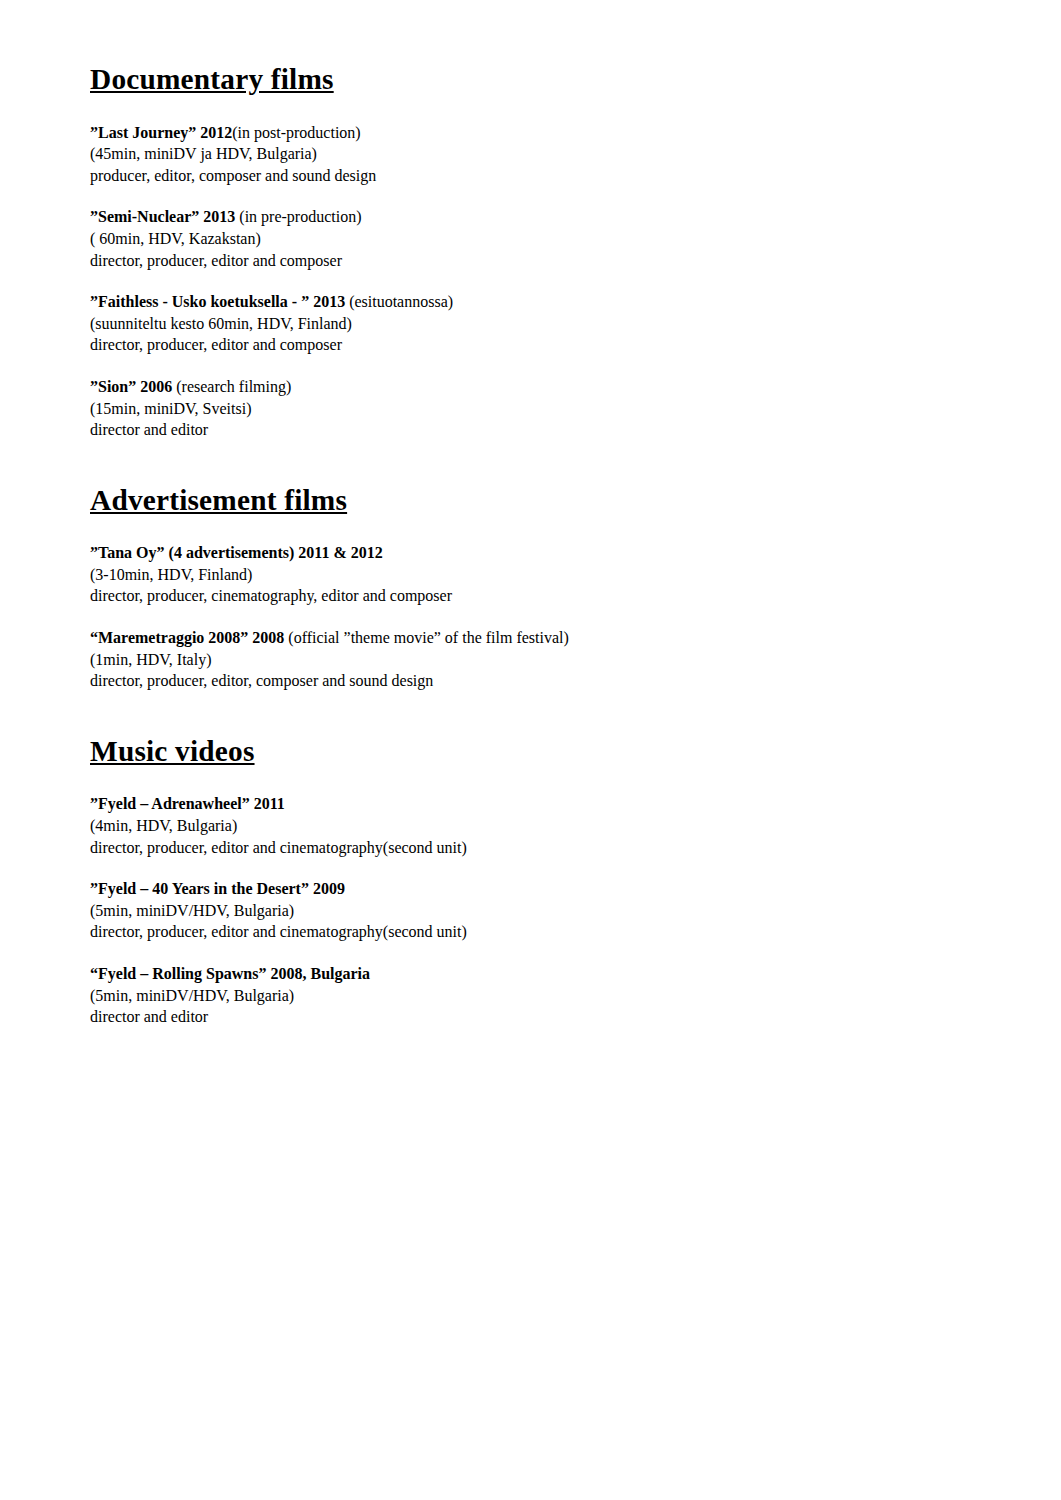Documentary films
”Last Journey” 2012(in post-production)
(45min, miniDV ja HDV, Bulgaria)
producer, editor, composer and sound design
”Semi-Nuclear” 2013 (in pre-production)
( 60min, HDV, Kazakstan)
director, producer, editor and composer
”Faithless - Usko koetuksella - ” 2013 (esituotannossa)
(suunniteltu kesto 60min, HDV, Finland)
director, producer, editor and composer
”Sion” 2006 (research filming)
(15min, miniDV, Sveitsi)
director and editor
Advertisement films
”Tana Oy” (4 advertisements) 2011 & 2012
(3-10min, HDV, Finland)
director, producer, cinematography, editor and composer
“Maremetraggio 2008” 2008 (official ”theme movie” of the film festival)
(1min, HDV, Italy)
director, producer, editor, composer and sound design
Music videos
”Fyeld – Adrenawheel” 2011
(4min, HDV, Bulgaria)
director, producer, editor and cinematography(second unit)
”Fyeld – 40 Years in the Desert” 2009
(5min, miniDV/HDV, Bulgaria)
director, producer, editor and cinematography(second unit)
“Fyeld – Rolling Spawns” 2008, Bulgaria
(5min, miniDV/HDV, Bulgaria)
director and editor